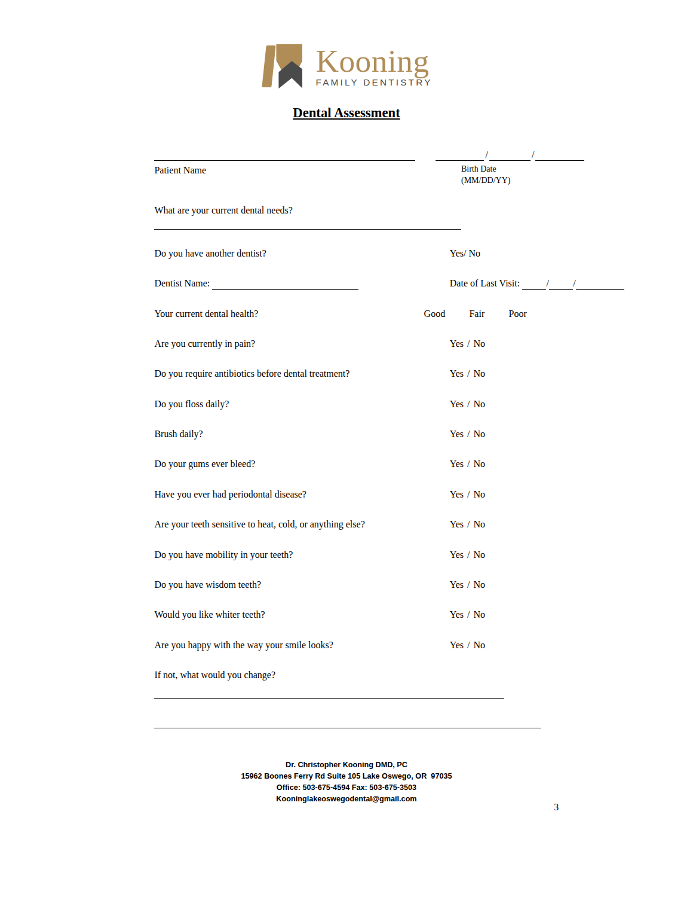Kooning
FAMILY DENTISTRY
Dental Assessment
/ /
Patient Name
Birth Date (MM/DD/YY)
What are your current dental needs?
Do you have another dentist?
Yes/ No
Dentist Name:
Date of Last Visit: / /
Your current dental health?
Good Fair Poor
Are you currently in pain?
Yes/No
Do you require antibiotics before dental treatment?
Yes/No
Do you floss daily?
Yes/No
Brush daily?
Yes/No
Do your gums ever bleed?
Yes/No
Have you ever had periodontal disease?
Yes/No
Are your teeth sensitive to heat, cold, or anything else?
Yes/No
Do you have mobility in your teeth?
Yes/No
Do you have wisdom teeth?
Yes/No
Would you like whiter teeth?
Yes/No
Are you happy with the way your smile looks?
Yes/No
If not, what would you change?
Dr. Christopher Kooning DMD, PC
15962 Boones Ferry Rd Suite 105 Lake Oswego, OR 97035
Office: 503-675-4594 Fax: 503-675-3503
Kooninglakeoswegodental@gmail.com
3